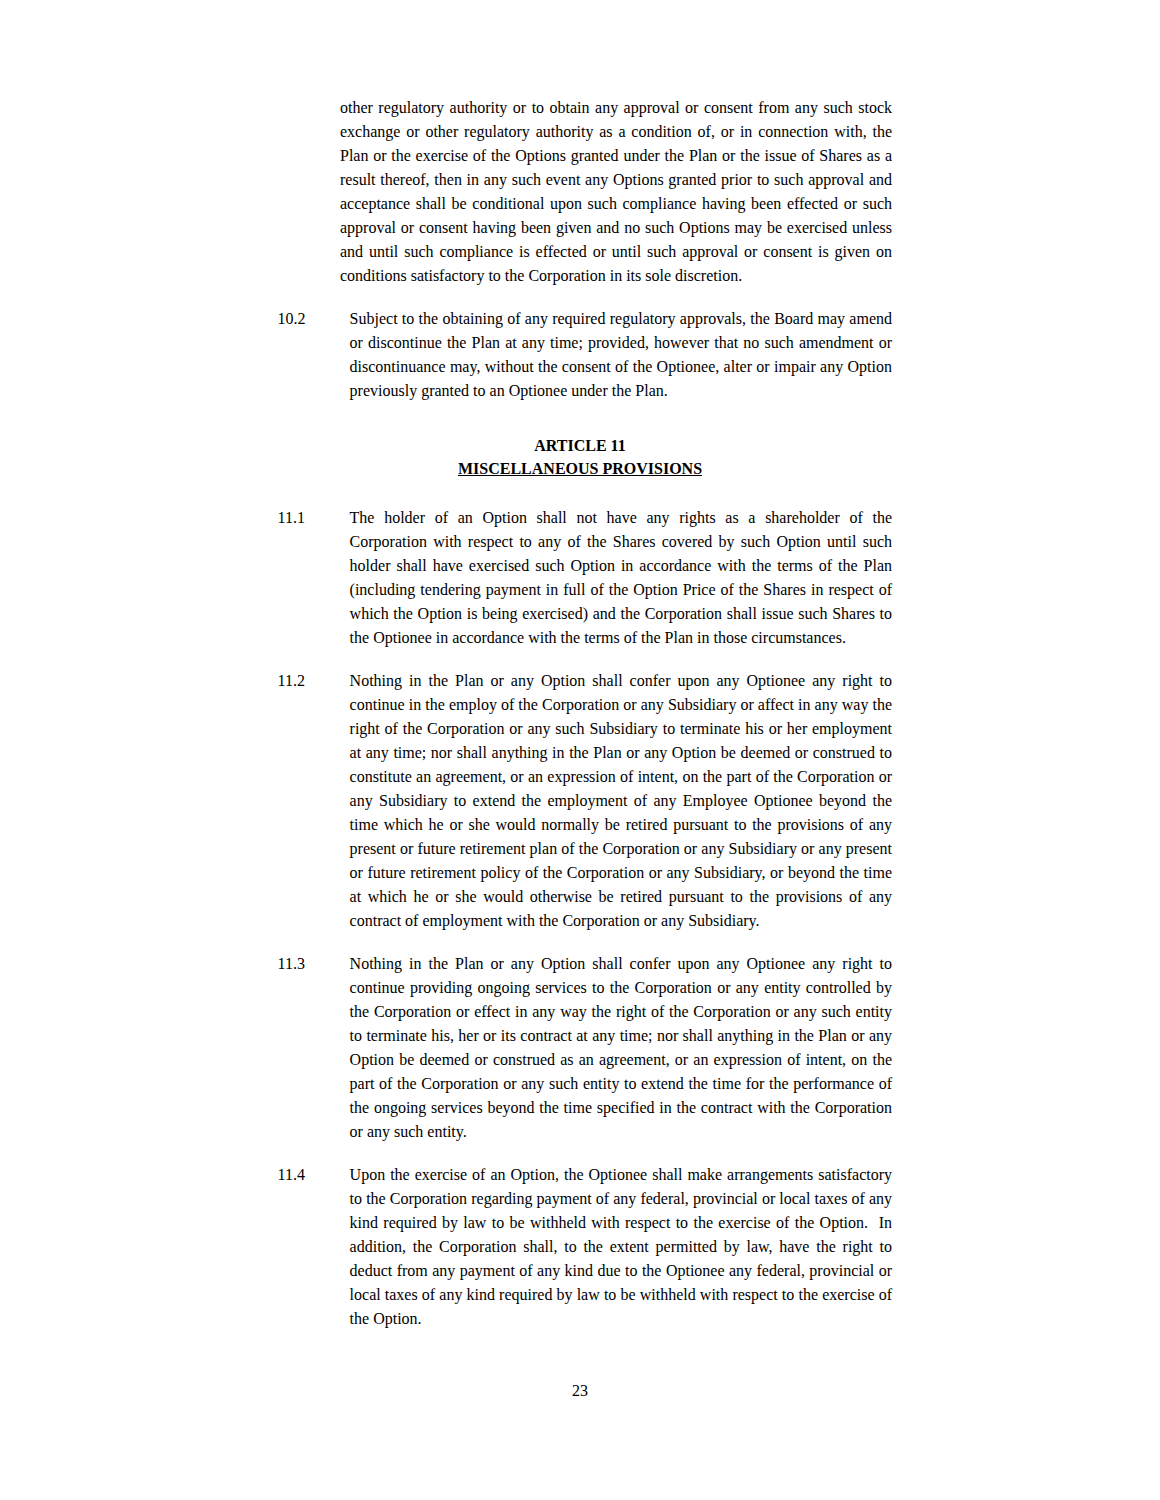other regulatory authority or to obtain any approval or consent from any such stock exchange or other regulatory authority as a condition of, or in connection with, the Plan or the exercise of the Options granted under the Plan or the issue of Shares as a result thereof, then in any such event any Options granted prior to such approval and acceptance shall be conditional upon such compliance having been effected or such approval or consent having been given and no such Options may be exercised unless and until such compliance is effected or until such approval or consent is given on conditions satisfactory to the Corporation in its sole discretion.
10.2
Subject to the obtaining of any required regulatory approvals, the Board may amend or discontinue the Plan at any time; provided, however that no such amendment or discontinuance may, without the consent of the Optionee, alter or impair any Option previously granted to an Optionee under the Plan.
ARTICLE 11MISCELLANEOUS PROVISIONS
11.1
The holder of an Option shall not have any rights as a shareholder of the Corporation with respect to any of the Shares covered by such Option until such holder shall have exercised such Option in accordance with the terms of the Plan (including tendering payment in full of the Option Price of the Shares in respect of which the Option is being exercised) and the Corporation shall issue such Shares to the Optionee in accordance with the terms of the Plan in those circumstances.
11.2
Nothing in the Plan or any Option shall confer upon any Optionee any right to continue in the employ of the Corporation or any Subsidiary or affect in any way the right of the Corporation or any such Subsidiary to terminate his or her employment at any time; nor shall anything in the Plan or any Option be deemed or construed to constitute an agreement, or an expression of intent, on the part of the Corporation or any Subsidiary to extend the employment of any Employee Optionee beyond the time which he or she would normally be retired pursuant to the provisions of any present or future retirement plan of the Corporation or any Subsidiary or any present or future retirement policy of the Corporation or any Subsidiary, or beyond the time at which he or she would otherwise be retired pursuant to the provisions of any contract of employment with the Corporation or any Subsidiary.
11.3
Nothing in the Plan or any Option shall confer upon any Optionee any right to continue providing ongoing services to the Corporation or any entity controlled by the Corporation or effect in any way the right of the Corporation or any such entity to terminate his, her or its contract at any time; nor shall anything in the Plan or any Option be deemed or construed as an agreement, or an expression of intent, on the part of the Corporation or any such entity to extend the time for the performance of the ongoing services beyond the time specified in the contract with the Corporation or any such entity.
11.4
Upon the exercise of an Option, the Optionee shall make arrangements satisfactory to the Corporation regarding payment of any federal, provincial or local taxes of any kind required by law to be withheld with respect to the exercise of the Option. In addition, the Corporation shall, to the extent permitted by law, have the right to deduct from any payment of any kind due to the Optionee any federal, provincial or local taxes of any kind required by law to be withheld with respect to the exercise of the Option.
23